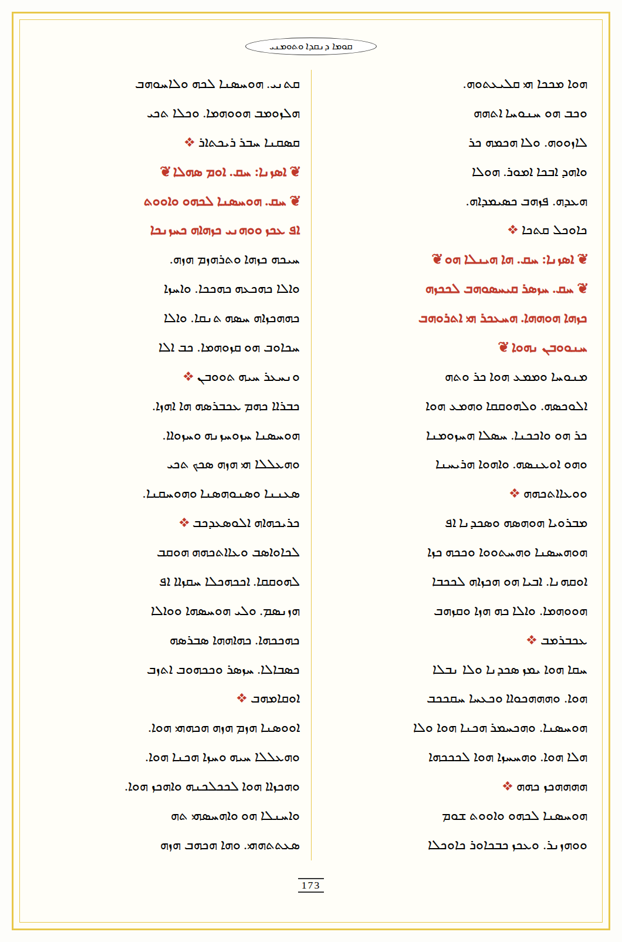ܩܘܡܐ ܕܢܩܕܐ ܘܬܘܡܢܝ
ܗܘܐ ܡܟܟܐ ܗܝ ܩܠܝܥܬܘܗ.
ܘܟܒ ܗܘ ܚܢܘܚܐ ܐܬܗܗ
ܠܐܙܘܘܗ. ܘܠܐ ܗܟܡܗ ܟܪ
ܘܐܗܕ ܐܒܟܐ ܐܡܘܪ. ܗܘܠܐ
ܗܥܕܗ. ܦܙܗܒ ܟܣܝܡܕܐܗ.
ܟܐܘܟܠ ܩܬܟܐ ❖
❦ ܐܣܙܢܐ: ܚܩ. ܗܐ ܗܝܢܠܐ ܗܘ ❦
❦ ܚܩ. ܚܙܣܪ ܩܝܚܣܘܗܒ ܠܟܟܙܗ
ܟܙܗܐ ܗܘܗܗܐ. ܗܚܥܟܪ ܗܝ ܐܬܪܘܗܒ
ܚܢܘܘܒܢ ܢܗܘܐ ❦
ܡܢܘܚܐ ܘܡܡܥ ܗܘܐ ܟܪ ܘܬܗ
ܐܠܘܟܣܗ. ܘܠܗܘܩܩܐ ܘܗܡܥ ܗܘܐ
ܟܪ ܗܘ ܘܐܟܟܢܐ. ܚܣܠܐ ܗܚܙܘܡܢܐ
ܘܗܘ ܐܘܥܢܣܗ. ܘܐܗܘܐ ܗܪܝܚܢܐ
ܘܘܥܐܐܬܟܗܗ ❖
ܡܒܪܘܝܐ ܗܘܗܣܗ ܘܣܟܕܢܐ ܐܦ
ܗܘܗܚܣܢܐ ܘܗܚܬܘܘܐ ܘܟܟܗ ܟܙܐ
ܐܘܩܗܢܐ. ܐܒܝܐ ܗܘ ܗܟܙܐܗ ܠܟܟܒܐ
ܗܘܘܗܡܐ. ܘܐܠܐ ܟܗ ܗܙܐ ܘܩܙܗܒ
ܥܟܒܪܡܒ ❖
ܚܩܐ ܗܘܐ ܝܡܙ ܣܟܕܢܐ ܘܠܐ ܢܒܠܐ
ܗܘܐ. ܘܗܗܗܟܘܐܐ ܘܟܥܚܐ ܚܩܟܟܒ
ܗܘܚܣܢܐ. ܘܗܟܚܡܪ ܗܟܢܐ ܗܘܐ ܘܠܐ
ܗܠܐ ܗܘܐ. ܘܗܚܚܙܐ ܗܘܐ ܠܟܟܟܗܐ
ܗܗܗܗܟܙ ܟܗܗ ❖
ܗܘܚܣܢܐ ܠܟܗܘ ܘܐܘܘܬ ܫܘܡ
ܘܘܗܙܢܪ. ܘܥܟܙ ܟܒܟܐܘܪ ܟܐܘܟܠܐ
ܩܬܢܝ. ܗܘܚܣܢܐ ܠܟܗ ܘܠܐܚܘܗܒ
ܗܠܙܘܡܒ ܗܘܘܗܡܐ. ܘܟܠܐ ܬܟܝ
ܩܣܩܢܐ ܚܒܪ ܪܝܟܬܐܪ ❖
❦ ܐܣܙܢܐ: ܚܩ. ܐܘܡ ܣܗܠܐ ❦
❦ ܚܩ. ܗܘܚܣܢܐ ܠܟܗܘ ܘܐܘܘܬ
ܐܦ ܥܟܙ ܘܘܗܢܝ ܟܙܗܐܗ ܟܚܙܢܟܐ
ܚܝܟܗ ܟܙܗܐ ܘܬܪܗܙܡ ܗܙܗ.
ܘܐܠܐ ܟܗܟܥܗ ܟܗܟܟܐ. ܘܐܚܙܐ
ܟܗܗܟܙܐܗ ܚܣܗ ܬܢܩܐ. ܘܐܠܐ
ܚܟܐܘܒ ܗܘ ܩܙܘܗܡܐ. ܟܒ ܐܠܐ
ܘܢܚܥܪ ܚܝܗ ܬܘܘܒܢ ❖
ܟܒܪܐܐ ܟܗܡ ܥܟܒܪܣܗ ܗܐ ܐܗܙܐ.
ܗܘܚܣܢܐ ܚܙܘܚܙܢܗ ܘܚܙܘܐܐ.
ܘܗܥܠܠܐ ܗܝ ܗܙܗ ܣܟܟ ܬܟܝ
ܣܥܢܢܐ ܘܣܢܘܗܣܢܐ ܘܗܘܚܩܢܐ.
ܟܪܝܟܗܐܗ ܐܠܘܣܥܕܟܒ ❖
ܠܟܐܘܐܣܒ ܘܥܐܐܬܟܗܗ ܗܘܩܒ
ܠܗܘܩܩܐ. ܐܟܟܗܟܠܐ ܚܩܙܐܐ ܐܦ
ܗܙܢܣܡ. ܘܠܝ ܗܘܚܣܗܐ ܘܘܐܠܐ
ܟܗܟܟܗܐ. ܟܗܐܗܗܐ ܣܒܪܣܗ
ܟܣܒܐܠܐ. ܚܙܣܪ ܘܟܟܗܘܒ ܐܬܙܒ
ܐܘܩܐܡܗܒ ❖
ܐܘܘܣܢܐ ܗܙܡ ܗܙܗ ܗܟܗܗܝ ܗܘܐ.
ܘܗܥܠܠܐ ܚܝܗ ܘܚܙܐ ܗܟܢܐ ܗܘܐ.
ܘܗܟܙܐܐ ܗܘܐ ܠܟܟܠܟܢܗ ܘܐܗܟܙ ܗܘܐ.
ܘܐܚܢܠܐ ܗܘ ܘܐܗܚܣܗܝ ܬܗ
ܣܥܬܬܗܗܝ. ܘܗܐ ܗܟܗܒ ܗܙܗ
173